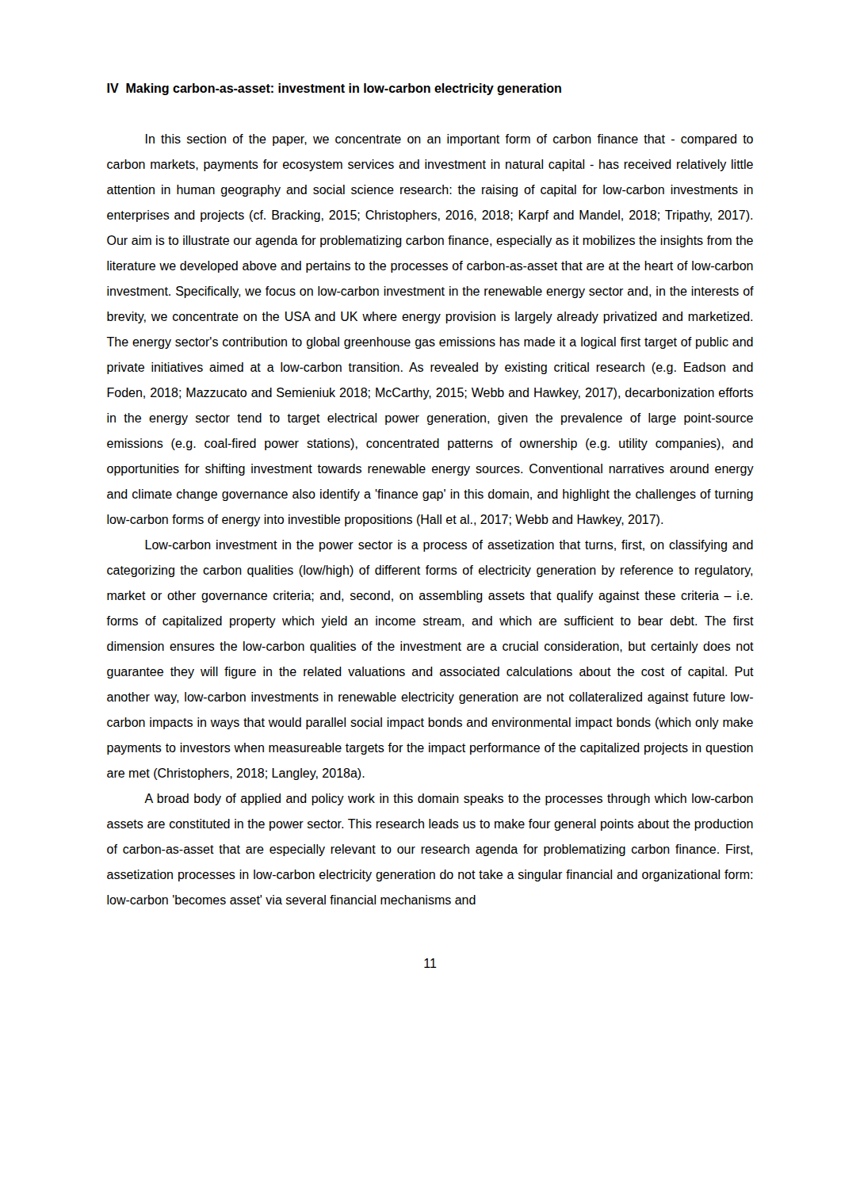IV Making carbon-as-asset: investment in low-carbon electricity generation
In this section of the paper, we concentrate on an important form of carbon finance that - compared to carbon markets, payments for ecosystem services and investment in natural capital - has received relatively little attention in human geography and social science research: the raising of capital for low-carbon investments in enterprises and projects (cf. Bracking, 2015; Christophers, 2016, 2018; Karpf and Mandel, 2018; Tripathy, 2017). Our aim is to illustrate our agenda for problematizing carbon finance, especially as it mobilizes the insights from the literature we developed above and pertains to the processes of carbon-as-asset that are at the heart of low-carbon investment. Specifically, we focus on low-carbon investment in the renewable energy sector and, in the interests of brevity, we concentrate on the USA and UK where energy provision is largely already privatized and marketized. The energy sector's contribution to global greenhouse gas emissions has made it a logical first target of public and private initiatives aimed at a low-carbon transition. As revealed by existing critical research (e.g. Eadson and Foden, 2018; Mazzucato and Semieniuk 2018; McCarthy, 2015; Webb and Hawkey, 2017), decarbonization efforts in the energy sector tend to target electrical power generation, given the prevalence of large point-source emissions (e.g. coal-fired power stations), concentrated patterns of ownership (e.g. utility companies), and opportunities for shifting investment towards renewable energy sources. Conventional narratives around energy and climate change governance also identify a 'finance gap' in this domain, and highlight the challenges of turning low-carbon forms of energy into investible propositions (Hall et al., 2017; Webb and Hawkey, 2017).
Low-carbon investment in the power sector is a process of assetization that turns, first, on classifying and categorizing the carbon qualities (low/high) of different forms of electricity generation by reference to regulatory, market or other governance criteria; and, second, on assembling assets that qualify against these criteria – i.e. forms of capitalized property which yield an income stream, and which are sufficient to bear debt. The first dimension ensures the low-carbon qualities of the investment are a crucial consideration, but certainly does not guarantee they will figure in the related valuations and associated calculations about the cost of capital. Put another way, low-carbon investments in renewable electricity generation are not collateralized against future low-carbon impacts in ways that would parallel social impact bonds and environmental impact bonds (which only make payments to investors when measureable targets for the impact performance of the capitalized projects in question are met (Christophers, 2018; Langley, 2018a).
A broad body of applied and policy work in this domain speaks to the processes through which low-carbon assets are constituted in the power sector. This research leads us to make four general points about the production of carbon-as-asset that are especially relevant to our research agenda for problematizing carbon finance. First, assetization processes in low-carbon electricity generation do not take a singular financial and organizational form: low-carbon 'becomes asset' via several financial mechanisms and
11